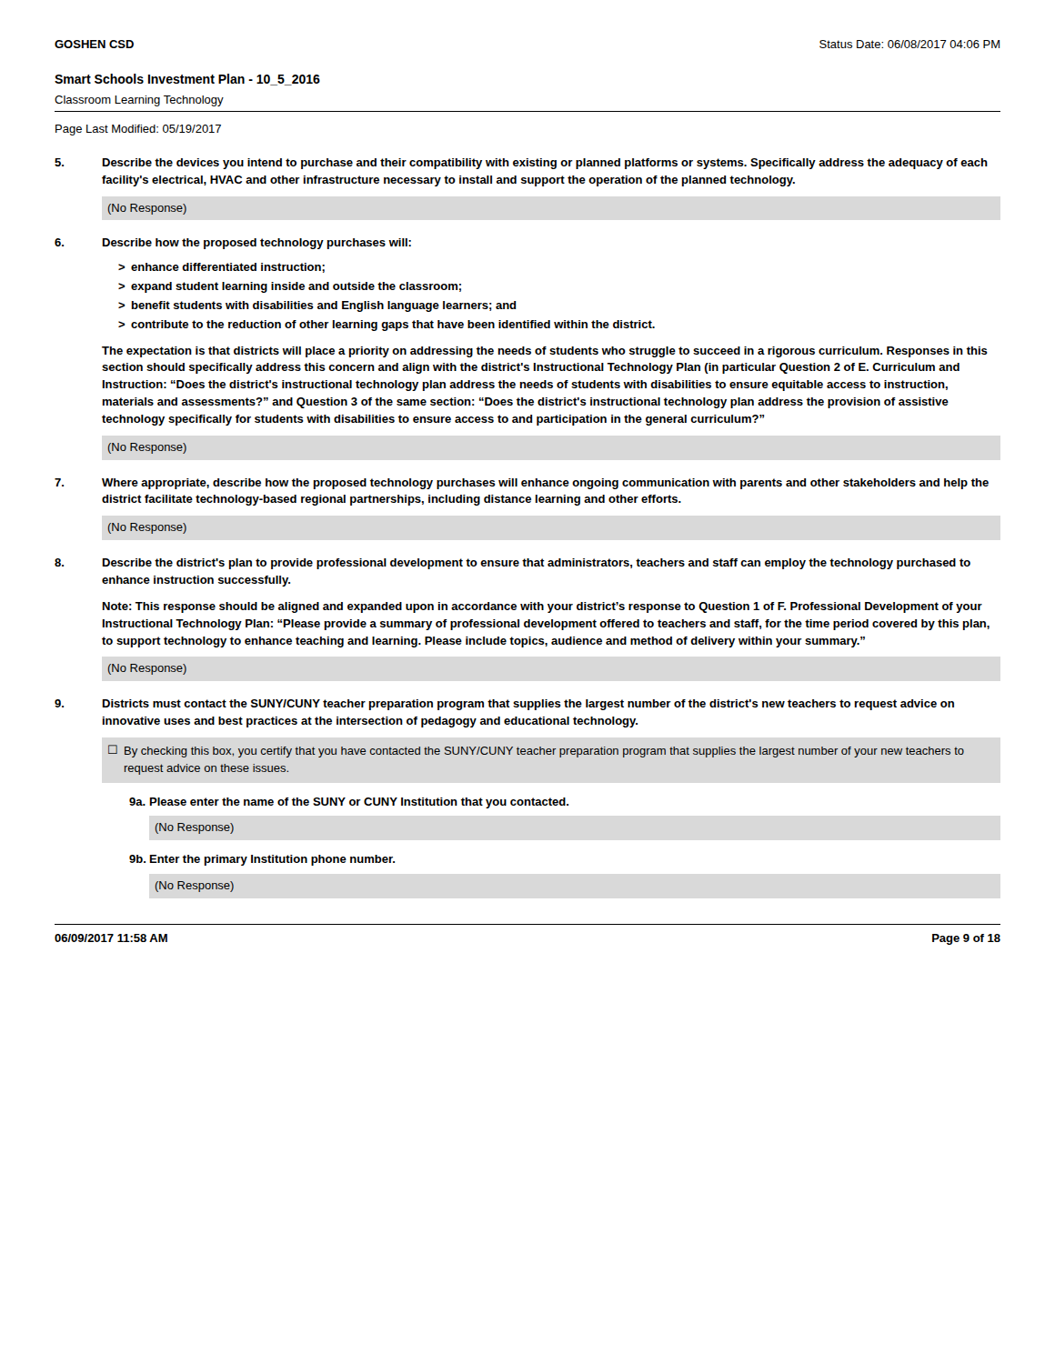GOSHEN CSD
Status Date: 06/08/2017 04:06 PM
Smart Schools Investment Plan - 10_5_2016
Classroom Learning Technology
Page Last Modified: 05/19/2017
5.
Describe the devices you intend to purchase and their compatibility with existing or planned platforms or systems. Specifically address the adequacy of each facility's electrical, HVAC and other infrastructure necessary to install and support the operation of the planned technology.
(No Response)
6.
Describe how the proposed technology purchases will:
enhance differentiated instruction;
expand student learning inside and outside the classroom;
benefit students with disabilities and English language learners; and
contribute to the reduction of other learning gaps that have been identified within the district.
The expectation is that districts will place a priority on addressing the needs of students who struggle to succeed in a rigorous curriculum. Responses in this section should specifically address this concern and align with the district's Instructional Technology Plan (in particular Question 2 of E. Curriculum and Instruction: “Does the district's instructional technology plan address the needs of students with disabilities to ensure equitable access to instruction, materials and assessments?” and Question 3 of the same section: “Does the district's instructional technology plan address the provision of assistive technology specifically for students with disabilities to ensure access to and participation in the general curriculum?”
(No Response)
7.
Where appropriate, describe how the proposed technology purchases will enhance ongoing communication with parents and other stakeholders and help the district facilitate technology-based regional partnerships, including distance learning and other efforts.
(No Response)
8.
Describe the district's plan to provide professional development to ensure that administrators, teachers and staff can employ the technology purchased to enhance instruction successfully.
Note: This response should be aligned and expanded upon in accordance with your district’s response to Question 1 of F. Professional Development of your Instructional Technology Plan: “Please provide a summary of professional development offered to teachers and staff, for the time period covered by this plan, to support technology to enhance teaching and learning. Please include topics, audience and method of delivery within your summary.”
(No Response)
9.
Districts must contact the SUNY/CUNY teacher preparation program that supplies the largest number of the district's new teachers to request advice on innovative uses and best practices at the intersection of pedagogy and educational technology.
☐
By checking this box, you certify that you have contacted the SUNY/CUNY teacher preparation program that supplies the largest number of your new teachers to request advice on these issues.
9a.
Please enter the name of the SUNY or CUNY Institution that you contacted.
(No Response)
9b.
Enter the primary Institution phone number.
(No Response)
06/09/2017 11:58 AM
Page 9 of 18